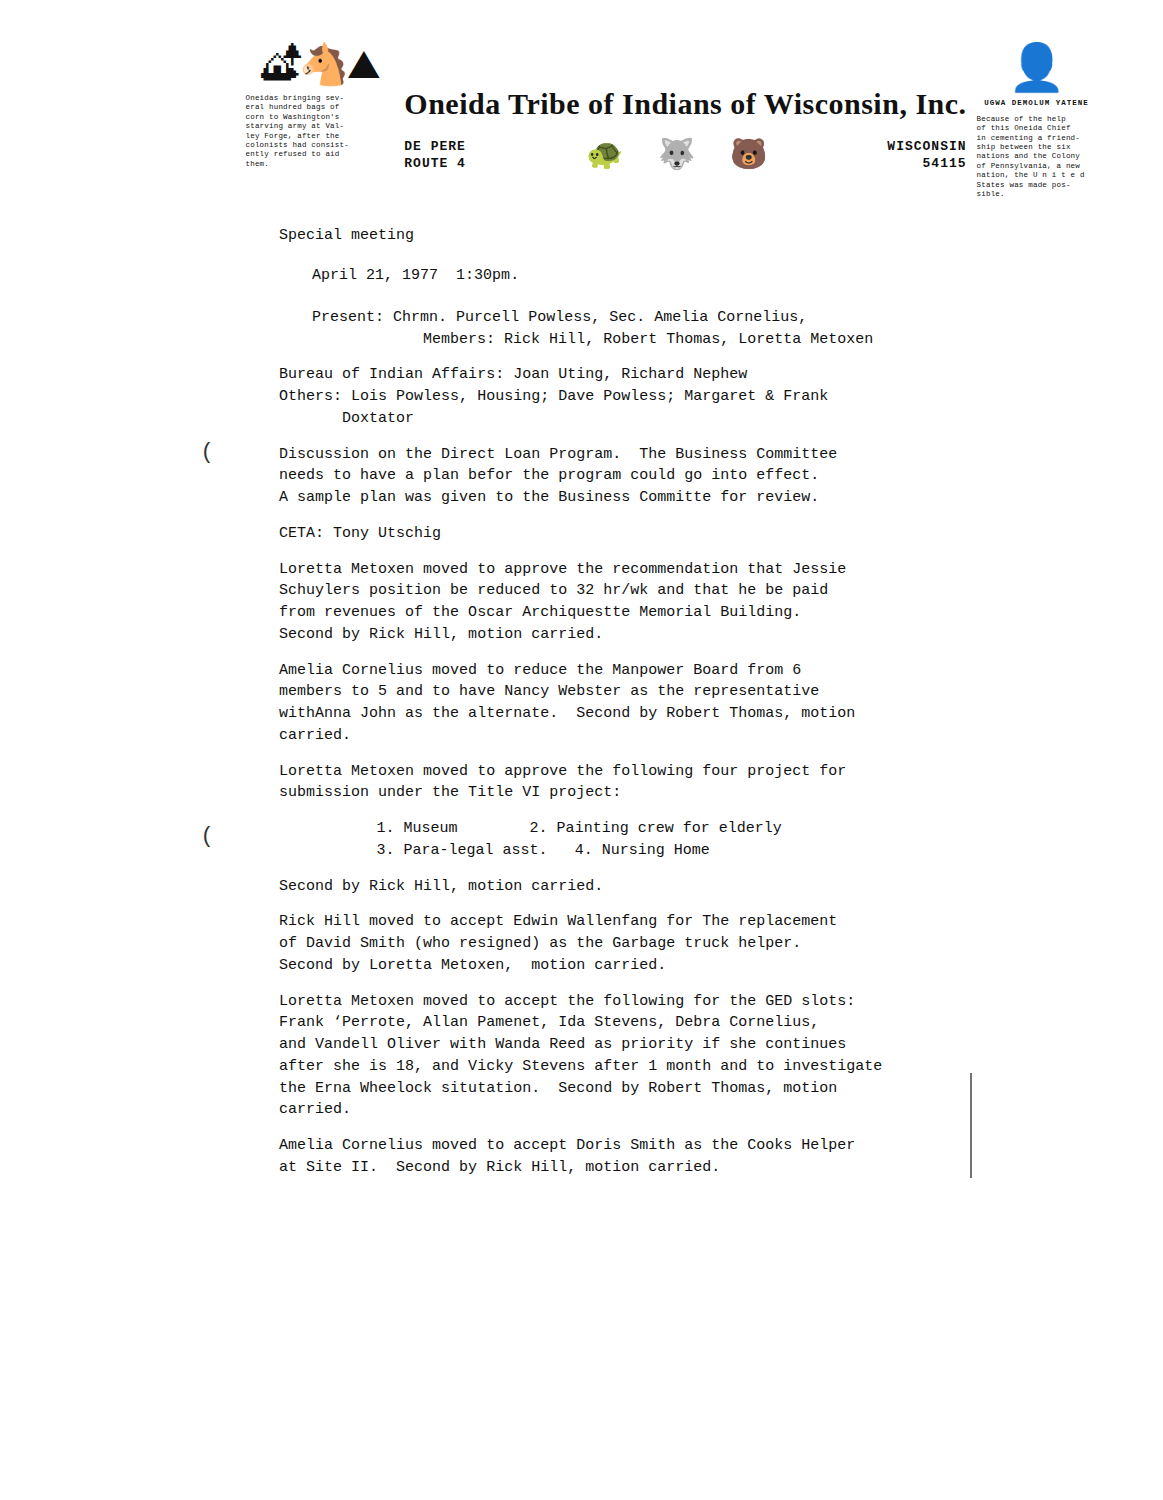🏕🐴⛰
Oneidas bringing sev-
eral hundred bags of
corn to Washington's
starving army at Val-
ley Forge, after the
colonists had consist-
ently refused to aid
them.
Oneida Tribe of Indians of Wisconsin, Inc.
DE PERE
ROUTE 4
🐢 🐺 🐻
WISCONSIN
54115
👤
UGWA DEMOLUM YATENE
Because of the help
of this Oneida Chief
in cementing a friend-
ship between the six
nations and the Colony
of Pennsylvania, a new
nation, the U n i t e d
States was made pos-
sible.
Special meeting
April 21, 1977 1:30pm.
Present: Chrmn. Purcell Powless, Sec. Amelia Cornelius, Members: Rick Hill, Robert Thomas, Loretta Metoxen
Bureau of Indian Affairs: Joan Uting, Richard Nephew Others: Lois Powless, Housing; Dave Powless; Margaret & Frank Doxtator
Discussion on the Direct Loan Program. The Business Committee needs to have a plan befor the program could go into effect. A sample plan was given to the Business Committe for review.
CETA: Tony Utschig
Loretta Metoxen moved to approve the recommendation that Jessie Schuylers position be reduced to 32 hr/wk and that he be paid from revenues of the Oscar Archiquestte Memorial Building. Second by Rick Hill, motion carried.
Amelia Cornelius moved to reduce the Manpower Board from 6 members to 5 and to have Nancy Webster as the representative withAnna John as the alternate. Second by Robert Thomas, motion carried.
Loretta Metoxen moved to approve the following four project for submission under the Title VI project:
1. Museum 2. Painting crew for elderly 3. Para-legal asst. 4. Nursing Home
Second by Rick Hill, motion carried.
Rick Hill moved to accept Edwin Wallenfang for The replacement of David Smith (who resigned) as the Garbage truck helper. Second by Loretta Metoxen, motion carried.
Loretta Metoxen moved to accept the following for the GED slots: Frank ‘Perrote, Allan Pamenet, Ida Stevens, Debra Cornelius, and Vandell Oliver with Wanda Reed as priority if she continues after she is 18, and Vicky Stevens after 1 month and to investigate the Erna Wheelock situtation. Second by Robert Thomas, motion carried.
Amelia Cornelius moved to accept Doris Smith as the Cooks Helper at Site II. Second by Rick Hill, motion carried.
(
(